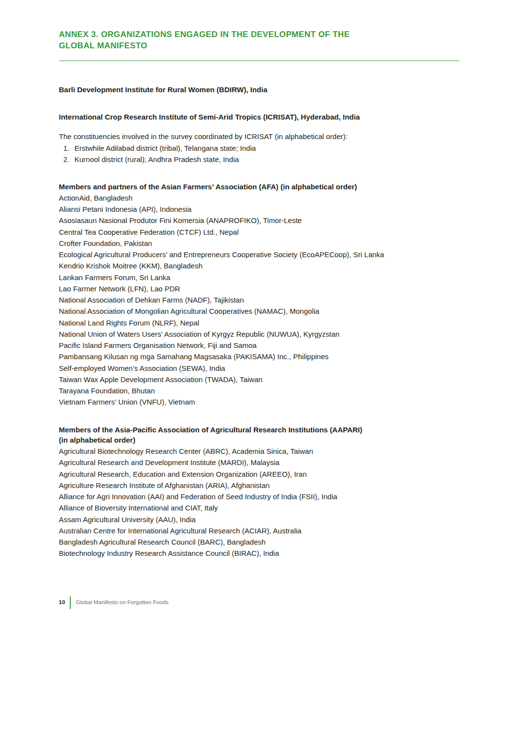Annex 3. Organizations engaged in the development of the
Global Manifesto
Barli Development Institute for Rural Women (BDIRW), India
International Crop Research Institute of Semi-Arid Tropics (ICRISAT), Hyderabad, India
The constituencies involved in the survey coordinated by ICRISAT (in alphabetical order):
Erstwhile Adilabad district (tribal), Telangana state; India
Kurnool district (rural); Andhra Pradesh state, India
Members and partners of the Asian Farmers’ Association (AFA) (in alphabetical order)
ActionAid, Bangladesh
Aliansi Petani Indonesia (API), Indonesia
Asosiasaun Nasional Produtor Fini Komersia (ANAPROFIKO), Timor-Leste
Central Tea Cooperative Federation (CTCF) Ltd., Nepal
Crofter Foundation, Pakistan
Ecological Agricultural Producers’ and Entrepreneurs Cooperative Society (EcoAPECoop), Sri Lanka
Kendrio Krishok Moitree (KKM), Bangladesh
Lankan Farmers Forum, Sri Lanka
Lao Farmer Network (LFN), Lao PDR
National Association of Dehkan Farms (NADF), Tajikistan
National Association of Mongolian Agricultural Cooperatives (NAMAC), Mongolia
National Land Rights Forum (NLRF), Nepal
National Union of Waters Users’ Association of Kyrgyz Republic (NUWUA), Kyrgyzstan
Pacific Island Farmers Organisation Network, Fiji and Samoa
Pambansang Kilusan ng mga Samahang Magsasaka (PAKISAMA) Inc., Philippines
Self-employed Women’s Association (SEWA), India
Taiwan Wax Apple Development Association (TWADA), Taiwan
Tarayana Foundation, Bhutan
Vietnam Farmers’ Union (VNFU), Vietnam
Members of the Asia-Pacific Association of Agricultural Research Institutions (AAPARI)
(in alphabetical order)
Agricultural Biotechnology Research Center (ABRC), Academia Sinica, Taiwan
Agricultural Research and Development Institute (MARDI), Malaysia
Agricultural Research, Education and Extension Organization (AREEO), Iran
Agriculture Research Institute of Afghanistan (ARIA), Afghanistan
Alliance for Agri Innovation (AAI) and Federation of Seed Industry of India (FSII), India
Alliance of Bioversity International and CIAT, Italy
Assam Agricultural University (AAU), India
Australian Centre for International Agricultural Research (ACIAR), Australia
Bangladesh Agricultural Research Council (BARC), Bangladesh
Biotechnology Industry Research Assistance Council (BIRAC), India
10 Global Manifesto on Forgotten Foods